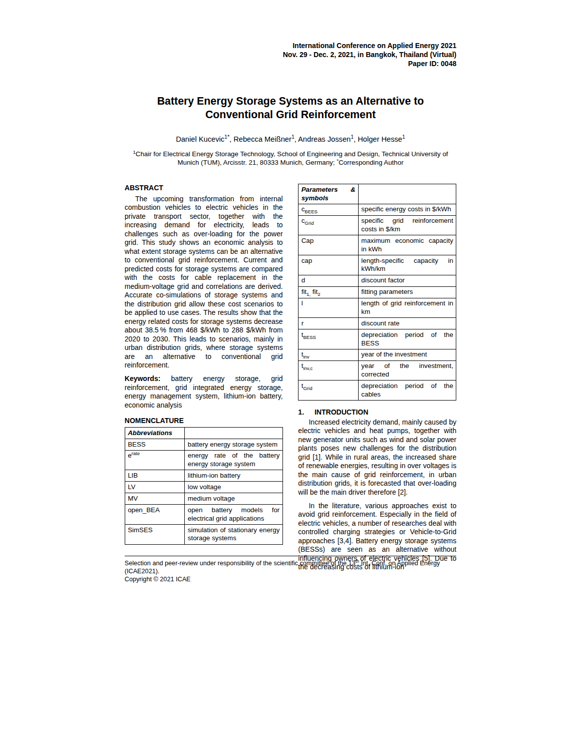International Conference on Applied Energy 2021
Nov. 29 - Dec. 2, 2021, in Bangkok, Thailand (Virtual)
Paper ID: 0048
Battery Energy Storage Systems as an Alternative to Conventional Grid Reinforcement
Daniel Kucevic1*, Rebecca Meißner1, Andreas Jossen1, Holger Hesse1
1Chair for Electrical Energy Storage Technology, School of Engineering and Design, Technical University of Munich (TUM), Arcisstr. 21, 80333 Munich, Germany; *Corresponding Author
Abstract
The upcoming transformation from internal combustion vehicles to electric vehicles in the private transport sector, together with the increasing demand for electricity, leads to challenges such as over-loading for the power grid. This study shows an economic analysis to what extent storage systems can be an alternative to conventional grid reinforcement. Current and predicted costs for storage systems are compared with the costs for cable replacement in the medium-voltage grid and correlations are derived. Accurate co-simulations of storage systems and the distribution grid allow these cost scenarios to be applied to use cases. The results show that the energy related costs for storage systems decrease about 38.5 % from 468 $/kWh to 288 $/kWh from 2020 to 2030. This leads to scenarios, mainly in urban distribution grids, where storage systems are an alternative to conventional grid reinforcement.
Keywords: battery energy storage, grid reinforcement, grid integrated energy storage, energy management system, lithium-ion battery, economic analysis
Nomenclature
| Abbreviations | |
| BESS | battery energy storage system |
| e rate | energy rate of the battery energy storage system |
| LIB | lithium-ion battery |
| LV | low voltage |
| MV | medium voltage |
| open_BEA | open battery models for electrical grid applications |
| SimSES | simulation of stationary energy storage systems |
| Parameters & symbols | |
| c BEES | specific energy costs in $/kWh |
| c Grid | specific grid reinforcement costs in $/km |
| Cap | maximum economic capacity in kWh |
| cap | length-specific capacity in kWh/km |
| d | discount factor |
| fit 1, fit 2 | fitting parameters |
| l | length of grid reinforcement in km |
| r | discount rate |
| t BESS | depreciation period of the BESS |
| t inv | year of the investment |
| t inv,c | year of the investment, corrected |
| t Grid | depreciation period of the cables |
1.
Introduction
Increased electricity demand, mainly caused by electric vehicles and heat pumps, together with new generator units such as wind and solar power plants poses new challenges for the distribution grid [1]. While in rural areas, the increased share of renewable energies, resulting in over voltages is the main cause of grid reinforcement, in urban distribution grids, it is forecasted that over-loading will be the main driver therefore [2].
In the literature, various approaches exist to avoid grid reinforcement. Especially in the field of electric vehicles, a number of researches deal with controlled charging strategies or Vehicle-to-Grid approaches [3,4]. Battery energy storage systems (BESSs) are seen as an alternative without influencing owners of electric vehicles [5]. Due to the decreasing costs of lithium-ion
Selection and peer-review under responsibility of the scientific committee of the 13th Int. Conf. on Applied Energy (ICAE2021).
Copyright © 2021 ICAE